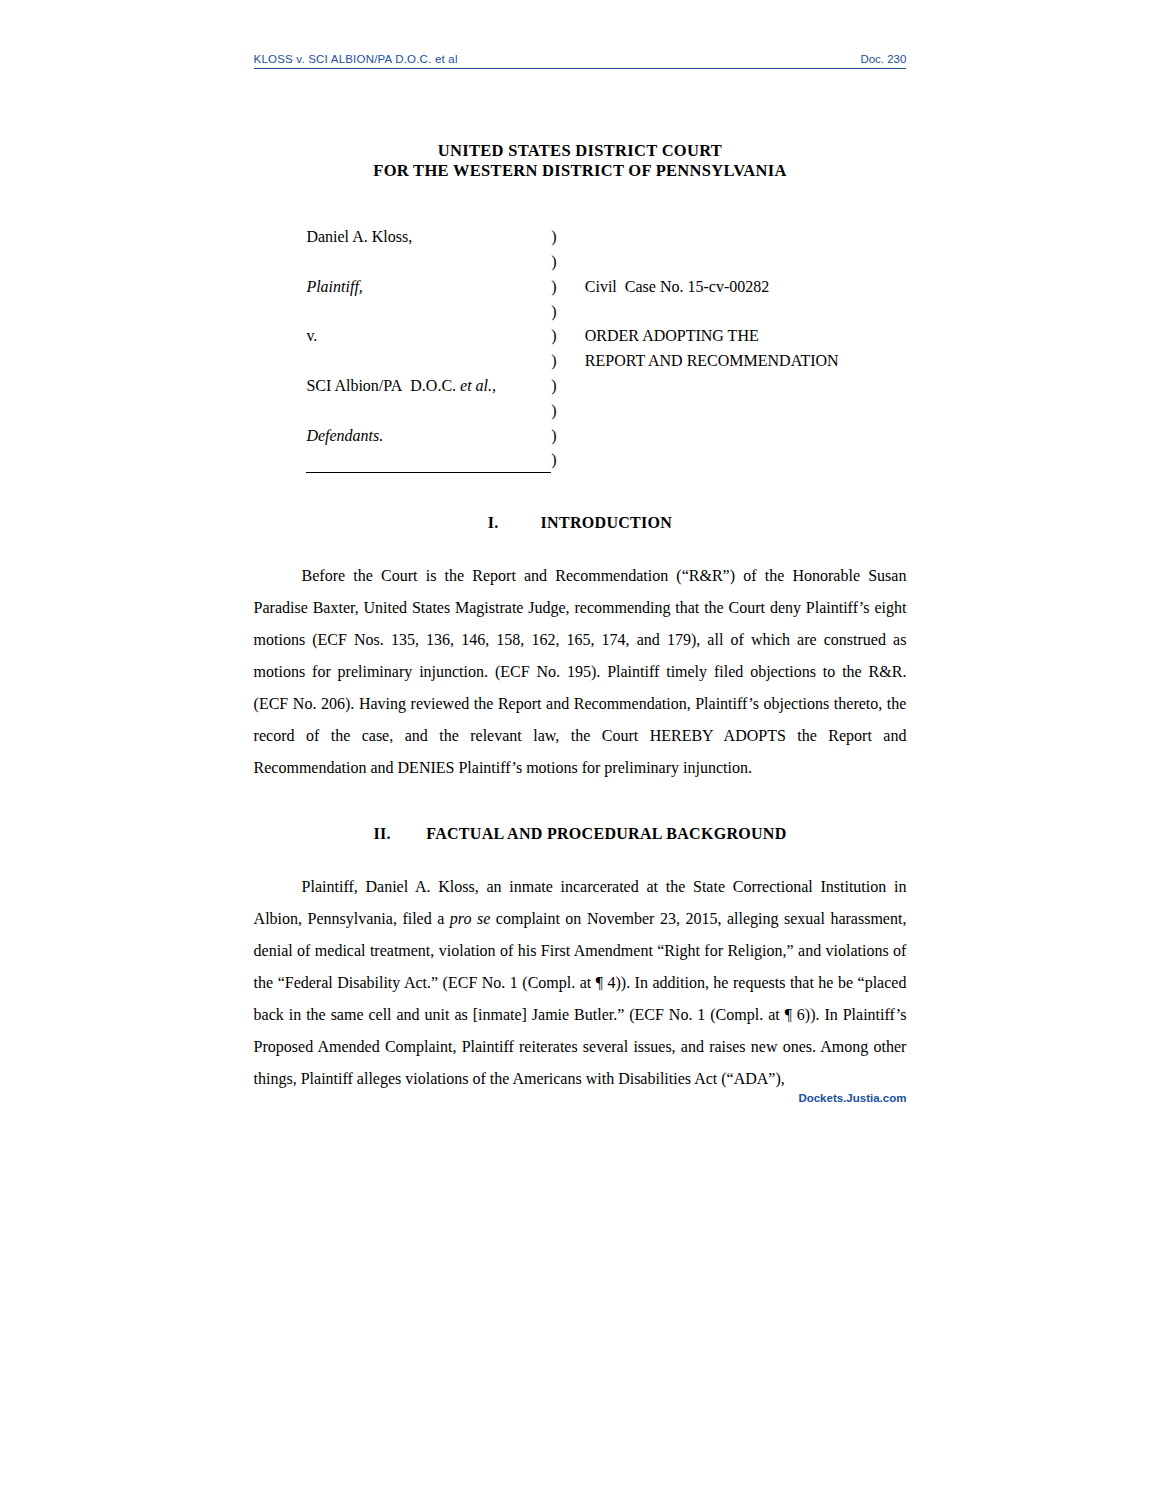KLOSS v. SCI ALBION/PA D.O.C. et al Doc. 230
UNITED STATES DISTRICT COURT
FOR THE WESTERN DISTRICT OF PENNSYLVANIA
| Daniel A. Kloss, | ) | |
| | ) | |
| Plaintiff, | ) | Civil Case No. 15-cv-00282 |
| | ) | |
| v. | ) | ORDER ADOPTING THE |
| | ) | REPORT AND RECOMMENDATION |
| SCI Albion/PA D.O.C. et al. , | ) | |
| | ) | |
| Defendants. | ) | |
| | ) | |
I. INTRODUCTION
Before the Court is the Report and Recommendation (“R&R”) of the Honorable Susan Paradise Baxter, United States Magistrate Judge, recommending that the Court deny Plaintiff’s eight motions (ECF Nos. 135, 136, 146, 158, 162, 165, 174, and 179), all of which are construed as motions for preliminary injunction. (ECF No. 195). Plaintiff timely filed objections to the R&R. (ECF No. 206). Having reviewed the Report and Recommendation, Plaintiff’s objections thereto, the record of the case, and the relevant law, the Court HEREBY ADOPTS the Report and Recommendation and DENIES Plaintiff’s motions for preliminary injunction.
II. FACTUAL AND PROCEDURAL BACKGROUND
Plaintiff, Daniel A. Kloss, an inmate incarcerated at the State Correctional Institution in Albion, Pennsylvania, filed a pro se complaint on November 23, 2015, alleging sexual harassment, denial of medical treatment, violation of his First Amendment “Right for Religion,” and violations of the “Federal Disability Act.” (ECF No. 1 (Compl. at ¶ 4)). In addition, he requests that he be “placed back in the same cell and unit as [inmate] Jamie Butler.” (ECF No. 1 (Compl. at ¶ 6)). In Plaintiff’s Proposed Amended Complaint, Plaintiff reiterates several issues, and raises new ones. Among other things, Plaintiff alleges violations of the Americans with Disabilities Act (“ADA”),
Dockets.Justia.com